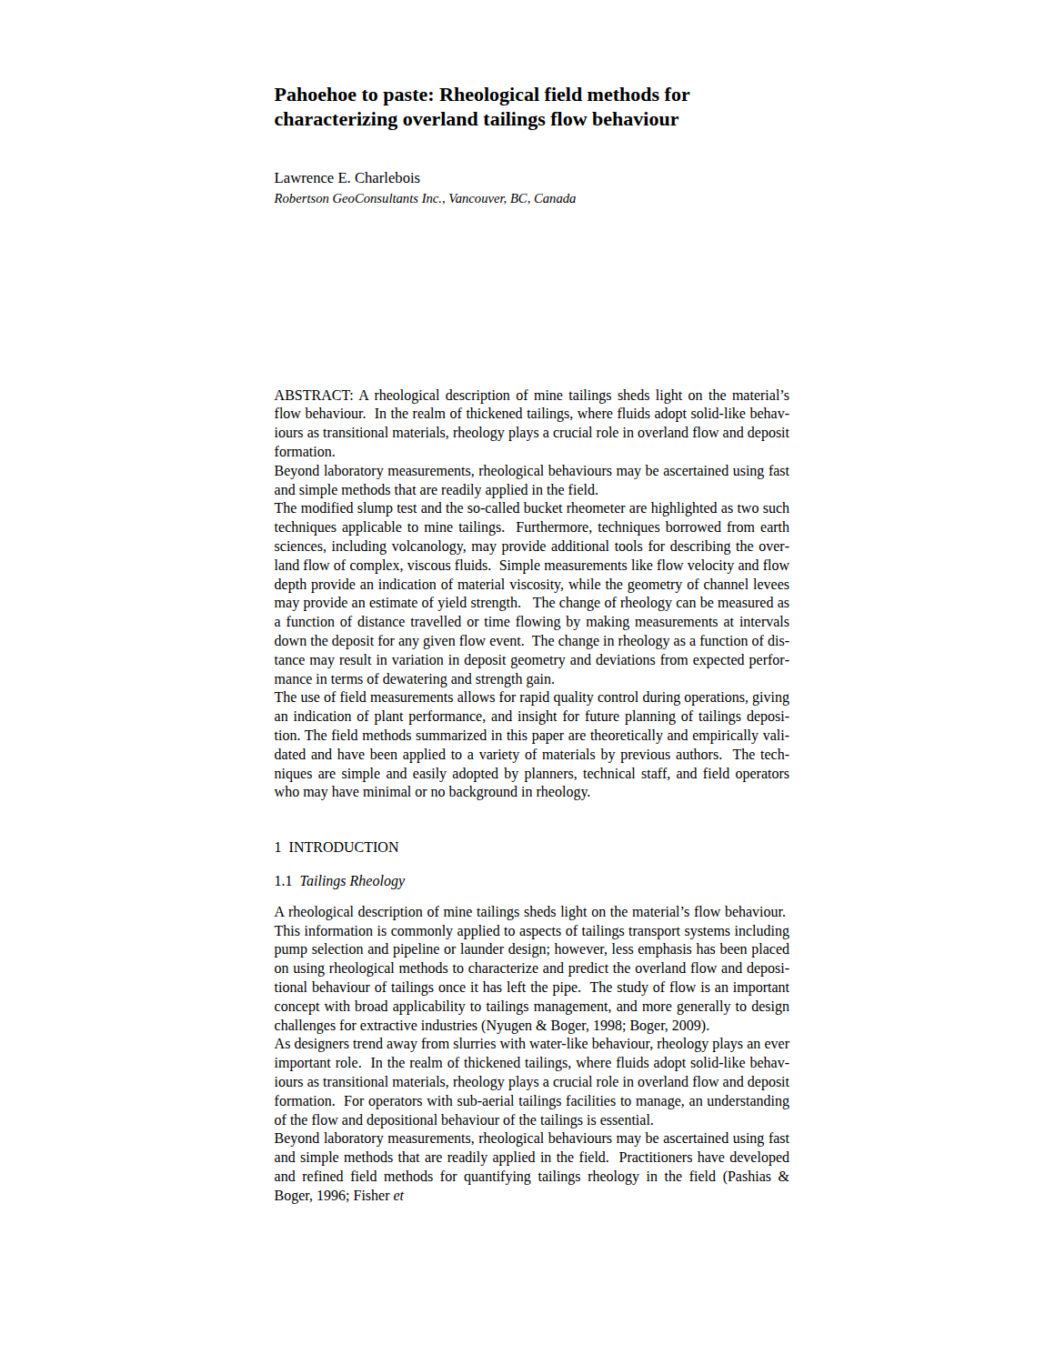Pahoehoe to paste: Rheological field methods for
characterizing overland tailings flow behaviour
Lawrence E. Charlebois
Robertson GeoConsultants Inc., Vancouver, BC, Canada
ABSTRACT: A rheological description of mine tailings sheds light on the material’s flow behaviour. In the realm of thickened tailings, where fluids adopt solid-like behaviours as transitional materials, rheology plays a crucial role in overland flow and deposit formation.
Beyond laboratory measurements, rheological behaviours may be ascertained using fast and simple methods that are readily applied in the field.
The modified slump test and the so-called bucket rheometer are highlighted as two such techniques applicable to mine tailings. Furthermore, techniques borrowed from earth sciences, including volcanology, may provide additional tools for describing the overland flow of complex, viscous fluids. Simple measurements like flow velocity and flow depth provide an indication of material viscosity, while the geometry of channel levees may provide an estimate of yield strength. The change of rheology can be measured as a function of distance travelled or time flowing by making measurements at intervals down the deposit for any given flow event. The change in rheology as a function of distance may result in variation in deposit geometry and deviations from expected performance in terms of dewatering and strength gain.
The use of field measurements allows for rapid quality control during operations, giving an indication of plant performance, and insight for future planning of tailings deposition. The field methods summarized in this paper are theoretically and empirically validated and have been applied to a variety of materials by previous authors. The techniques are simple and easily adopted by planners, technical staff, and field operators who may have minimal or no background in rheology.
1 INTRODUCTION
1.1 Tailings Rheology
A rheological description of mine tailings sheds light on the material’s flow behaviour. This information is commonly applied to aspects of tailings transport systems including pump selection and pipeline or launder design; however, less emphasis has been placed on using rheological methods to characterize and predict the overland flow and depositional behaviour of tailings once it has left the pipe. The study of flow is an important concept with broad applicability to tailings management, and more generally to design challenges for extractive industries (Nyugen & Boger, 1998; Boger, 2009).
As designers trend away from slurries with water-like behaviour, rheology plays an ever important role. In the realm of thickened tailings, where fluids adopt solid-like behaviours as transitional materials, rheology plays a crucial role in overland flow and deposit formation. For operators with sub-aerial tailings facilities to manage, an understanding of the flow and depositional behaviour of the tailings is essential.
Beyond laboratory measurements, rheological behaviours may be ascertained using fast and simple methods that are readily applied in the field. Practitioners have developed and refined field methods for quantifying tailings rheology in the field (Pashias & Boger, 1996; Fisher et